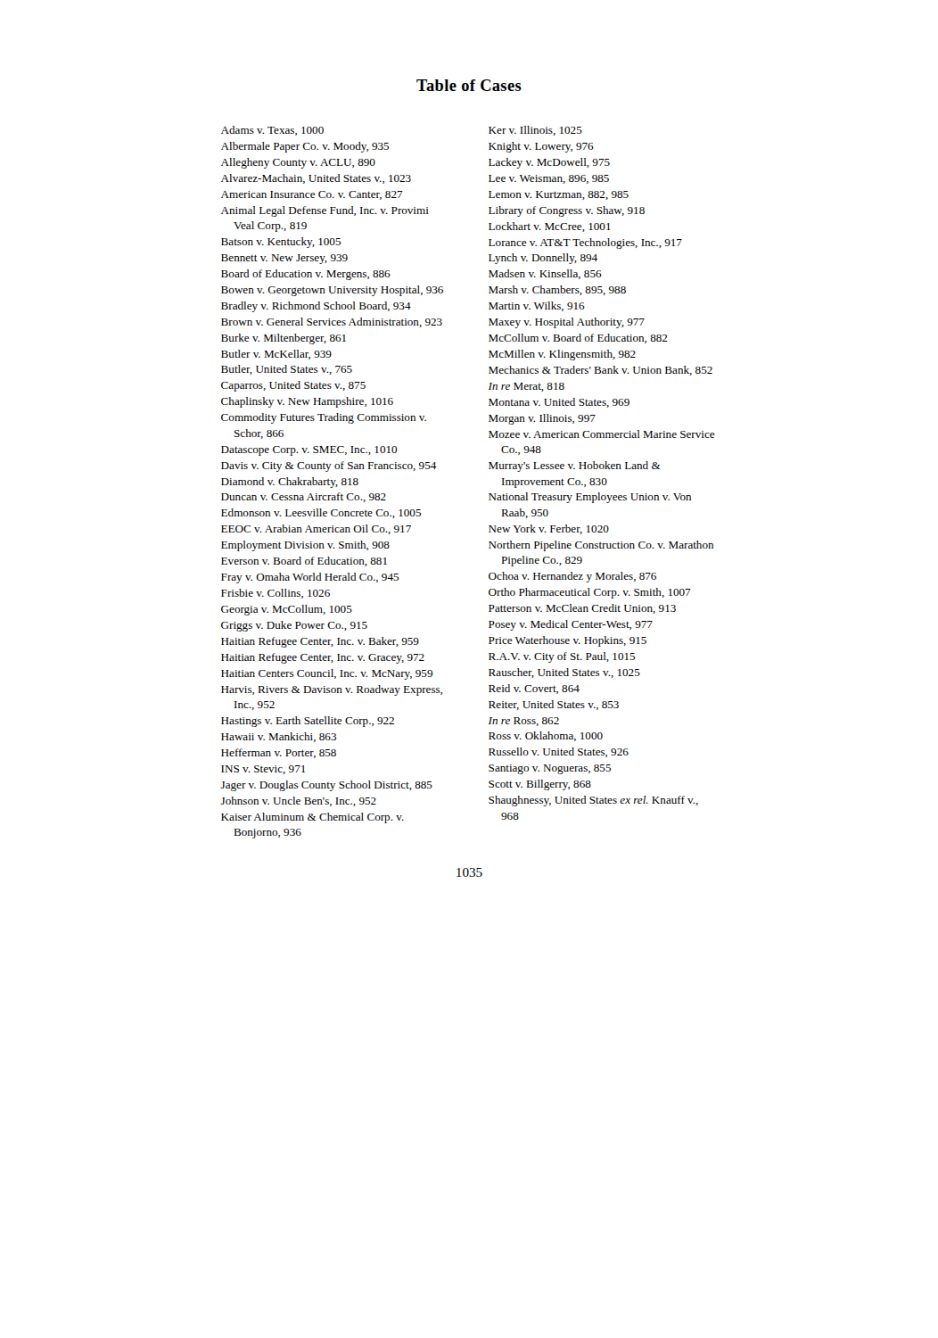Table of Cases
Adams v. Texas, 1000
Albermale Paper Co. v. Moody, 935
Allegheny County v. ACLU, 890
Alvarez-Machain, United States v., 1023
American Insurance Co. v. Canter, 827
Animal Legal Defense Fund, Inc. v. Provimi Veal Corp., 819
Batson v. Kentucky, 1005
Bennett v. New Jersey, 939
Board of Education v. Mergens, 886
Bowen v. Georgetown University Hospital, 936
Bradley v. Richmond School Board, 934
Brown v. General Services Administration, 923
Burke v. Miltenberger, 861
Butler v. McKellar, 939
Butler, United States v., 765
Caparros, United States v., 875
Chaplinsky v. New Hampshire, 1016
Commodity Futures Trading Commission v. Schor, 866
Datascope Corp. v. SMEC, Inc., 1010
Davis v. City & County of San Francisco, 954
Diamond v. Chakrabarty, 818
Duncan v. Cessna Aircraft Co., 982
Edmonson v. Leesville Concrete Co., 1005
EEOC v. Arabian American Oil Co., 917
Employment Division v. Smith, 908
Everson v. Board of Education, 881
Fray v. Omaha World Herald Co., 945
Frisbie v. Collins, 1026
Georgia v. McCollum, 1005
Griggs v. Duke Power Co., 915
Haitian Refugee Center, Inc. v. Baker, 959
Haitian Refugee Center, Inc. v. Gracey, 972
Haitian Centers Council, Inc. v. McNary, 959
Harvis, Rivers & Davison v. Roadway Express, Inc., 952
Hastings v. Earth Satellite Corp., 922
Hawaii v. Mankichi, 863
Hefferman v. Porter, 858
INS v. Stevic, 971
Jager v. Douglas County School District, 885
Johnson v. Uncle Ben's, Inc., 952
Kaiser Aluminum & Chemical Corp. v. Bonjorno, 936
Ker v. Illinois, 1025
Knight v. Lowery, 976
Lackey v. McDowell, 975
Lee v. Weisman, 896, 985
Lemon v. Kurtzman, 882, 985
Library of Congress v. Shaw, 918
Lockhart v. McCree, 1001
Lorance v. AT&T Technologies, Inc., 917
Lynch v. Donnelly, 894
Madsen v. Kinsella, 856
Marsh v. Chambers, 895, 988
Martin v. Wilks, 916
Maxey v. Hospital Authority, 977
McCollum v. Board of Education, 882
McMillen v. Klingensmith, 982
Mechanics & Traders' Bank v. Union Bank, 852
In re Merat, 818
Montana v. United States, 969
Morgan v. Illinois, 997
Mozee v. American Commercial Marine Service Co., 948
Murray's Lessee v. Hoboken Land & Improvement Co., 830
National Treasury Employees Union v. Von Raab, 950
New York v. Ferber, 1020
Northern Pipeline Construction Co. v. Marathon Pipeline Co., 829
Ochoa v. Hernandez y Morales, 876
Ortho Pharmaceutical Corp. v. Smith, 1007
Patterson v. McClean Credit Union, 913
Posey v. Medical Center-West, 977
Price Waterhouse v. Hopkins, 915
R.A.V. v. City of St. Paul, 1015
Rauscher, United States v., 1025
Reid v. Covert, 864
Reiter, United States v., 853
In re Ross, 862
Ross v. Oklahoma, 1000
Russello v. United States, 926
Santiago v. Nogueras, 855
Scott v. Billgerry, 868
Shaughnessy, United States ex rel. Knauff v., 968
1035